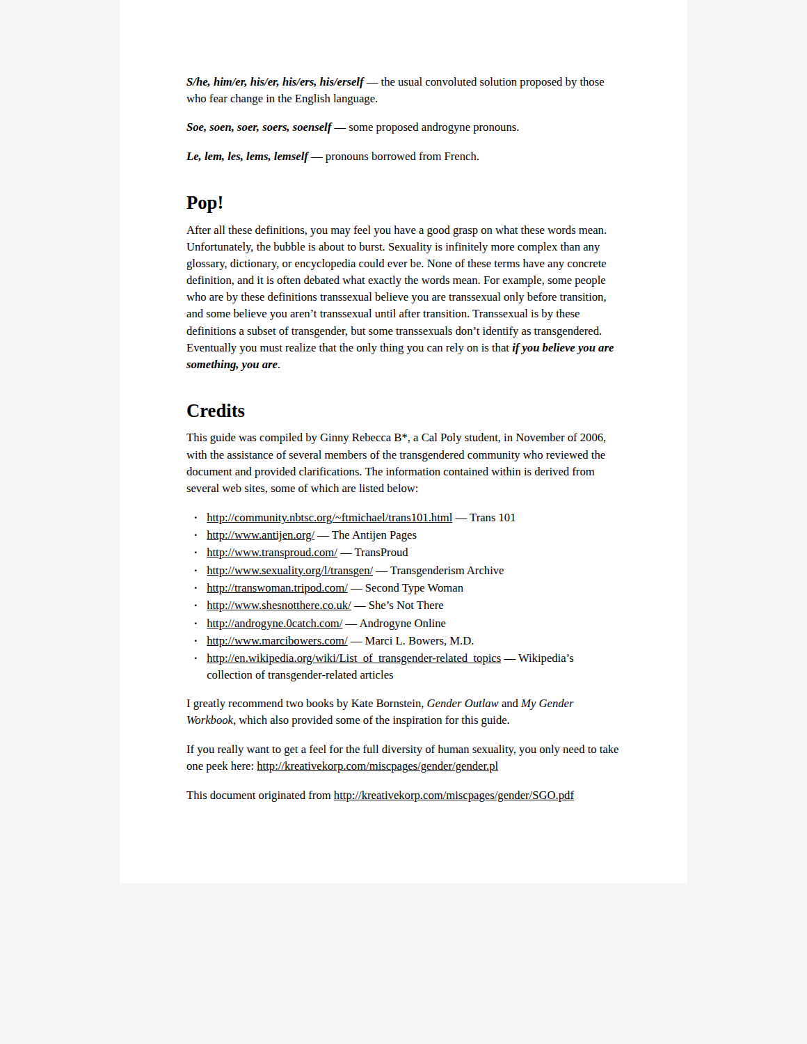S/he, him/er, his/er, his/ers, his/erself — the usual convoluted solution proposed by those who fear change in the English language.
Soe, soen, soer, soers, soenself — some proposed androgyne pronouns.
Le, lem, les, lems, lemself — pronouns borrowed from French.
Pop!
After all these definitions, you may feel you have a good grasp on what these words mean. Unfortunately, the bubble is about to burst. Sexuality is infinitely more complex than any glossary, dictionary, or encyclopedia could ever be. None of these terms have any concrete definition, and it is often debated what exactly the words mean. For example, some people who are by these definitions transsexual believe you are transsexual only before transition, and some believe you aren’t transsexual until after transition. Transsexual is by these definitions a subset of transgender, but some transsexuals don’t identify as transgendered. Eventually you must realize that the only thing you can rely on is that if you believe you are something, you are.
Credits
This guide was compiled by Ginny Rebecca B*, a Cal Poly student, in November of 2006, with the assistance of several members of the transgendered community who reviewed the document and provided clarifications. The information contained within is derived from several web sites, some of which are listed below:
http://community.nbtsc.org/~ftmichael/trans101.html — Trans 101
http://www.antijen.org/ — The Antijen Pages
http://www.transproud.com/ — TransProud
http://www.sexuality.org/l/transgen/ — Transgenderism Archive
http://transwoman.tripod.com/ — Second Type Woman
http://www.shesnotthere.co.uk/ — She’s Not There
http://androgyne.0catch.com/ — Androgyne Online
http://www.marcibowers.com/ — Marci L. Bowers, M.D.
http://en.wikipedia.org/wiki/List_of_transgender-related_topics — Wikipedia’s collection of transgender-related articles
I greatly recommend two books by Kate Bornstein, Gender Outlaw and My Gender Workbook, which also provided some of the inspiration for this guide.
If you really want to get a feel for the full diversity of human sexuality, you only need to take one peek here: http://kreativekorp.com/miscpages/gender/gender.pl
This document originated from http://kreativekorp.com/miscpages/gender/SGO.pdf